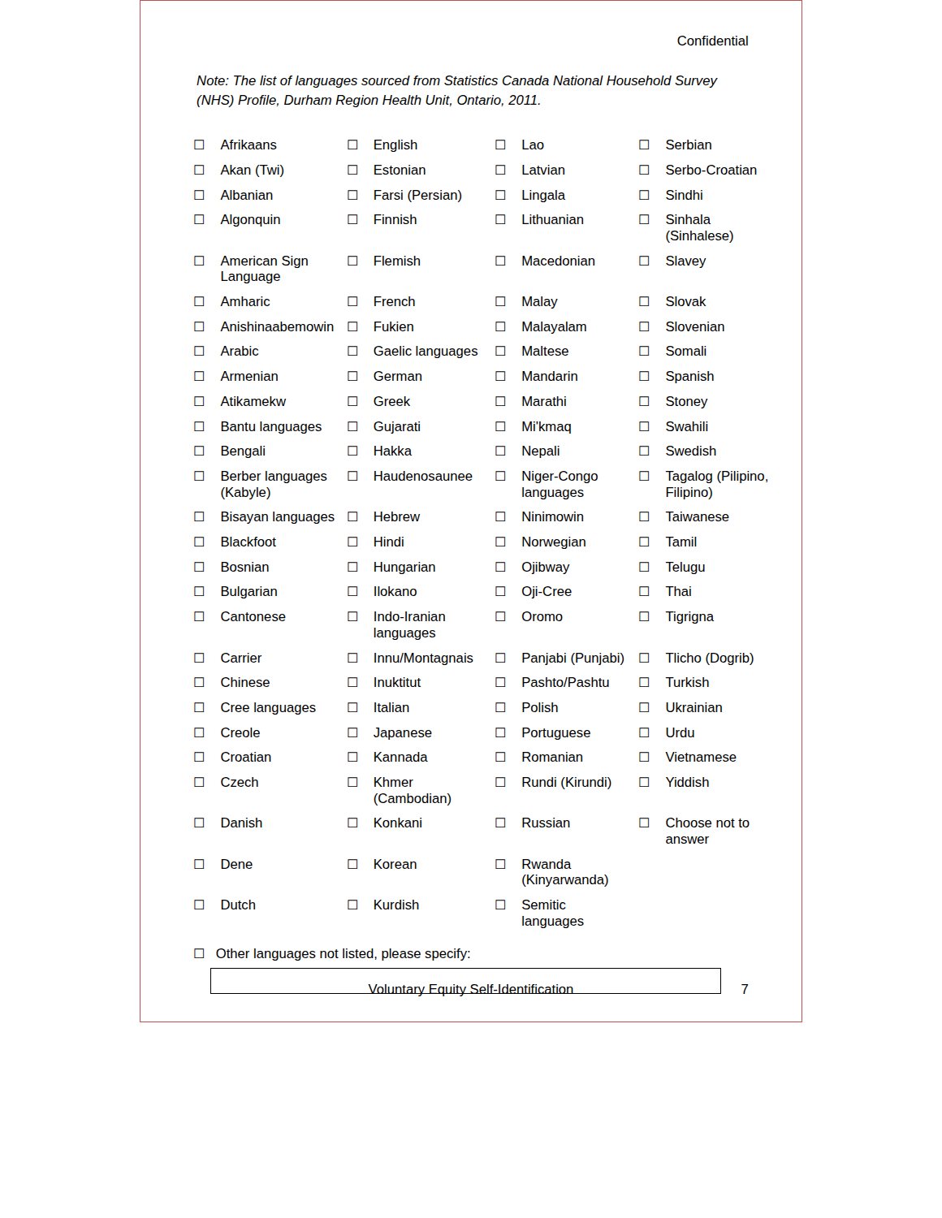Confidential
Note: The list of languages sourced from Statistics Canada National Household Survey (NHS) Profile, Durham Region Health Unit, Ontario, 2011.
| ☐ | Afrikaans | ☐ | English | ☐ | Lao | ☐ | Serbian |
| ☐ | Akan (Twi) | ☐ | Estonian | ☐ | Latvian | ☐ | Serbo-Croatian |
| ☐ | Albanian | ☐ | Farsi (Persian) | ☐ | Lingala | ☐ | Sindhi |
| ☐ | Algonquin | ☐ | Finnish | ☐ | Lithuanian | ☐ | Sinhala (Sinhalese) |
| ☐ | American Sign Language | ☐ | Flemish | ☐ | Macedonian | ☐ | Slavey |
| ☐ | Amharic | ☐ | French | ☐ | Malay | ☐ | Slovak |
| ☐ | Anishinaabemowin | ☐ | Fukien | ☐ | Malayalam | ☐ | Slovenian |
| ☐ | Arabic | ☐ | Gaelic languages | ☐ | Maltese | ☐ | Somali |
| ☐ | Armenian | ☐ | German | ☐ | Mandarin | ☐ | Spanish |
| ☐ | Atikamekw | ☐ | Greek | ☐ | Marathi | ☐ | Stoney |
| ☐ | Bantu languages | ☐ | Gujarati | ☐ | Mi'kmaq | ☐ | Swahili |
| ☐ | Bengali | ☐ | Hakka | ☐ | Nepali | ☐ | Swedish |
| ☐ | Berber languages (Kabyle) | ☐ | Haudenosaunee | ☐ | Niger-Congo languages | ☐ | Tagalog (Pilipino, Filipino) |
| ☐ | Bisayan languages | ☐ | Hebrew | ☐ | Ninimowin | ☐ | Taiwanese |
| ☐ | Blackfoot | ☐ | Hindi | ☐ | Norwegian | ☐ | Tamil |
| ☐ | Bosnian | ☐ | Hungarian | ☐ | Ojibway | ☐ | Telugu |
| ☐ | Bulgarian | ☐ | Ilokano | ☐ | Oji-Cree | ☐ | Thai |
| ☐ | Cantonese | ☐ | Indo-Iranian languages | ☐ | Oromo | ☐ | Tigrigna |
| ☐ | Carrier | ☐ | Innu/Montagnais | ☐ | Panjabi (Punjabi) | ☐ | Tlicho (Dogrib) |
| ☐ | Chinese | ☐ | Inuktitut | ☐ | Pashto/Pashtu | ☐ | Turkish |
| ☐ | Cree languages | ☐ | Italian | ☐ | Polish | ☐ | Ukrainian |
| ☐ | Creole | ☐ | Japanese | ☐ | Portuguese | ☐ | Urdu |
| ☐ | Croatian | ☐ | Kannada | ☐ | Romanian | ☐ | Vietnamese |
| ☐ | Czech | ☐ | Khmer (Cambodian) | ☐ | Rundi (Kirundi) | ☐ | Yiddish |
| ☐ | Danish | ☐ | Konkani | ☐ | Russian | ☐ | Choose not to answer |
| ☐ | Dene | ☐ | Korean | ☐ | Rwanda (Kinyarwanda) | | |
| ☐ | Dutch | ☐ | Kurdish | ☐ | Semitic languages | | |
☐Other languages not listed, please specify:
Voluntary Equity Self-Identification
7